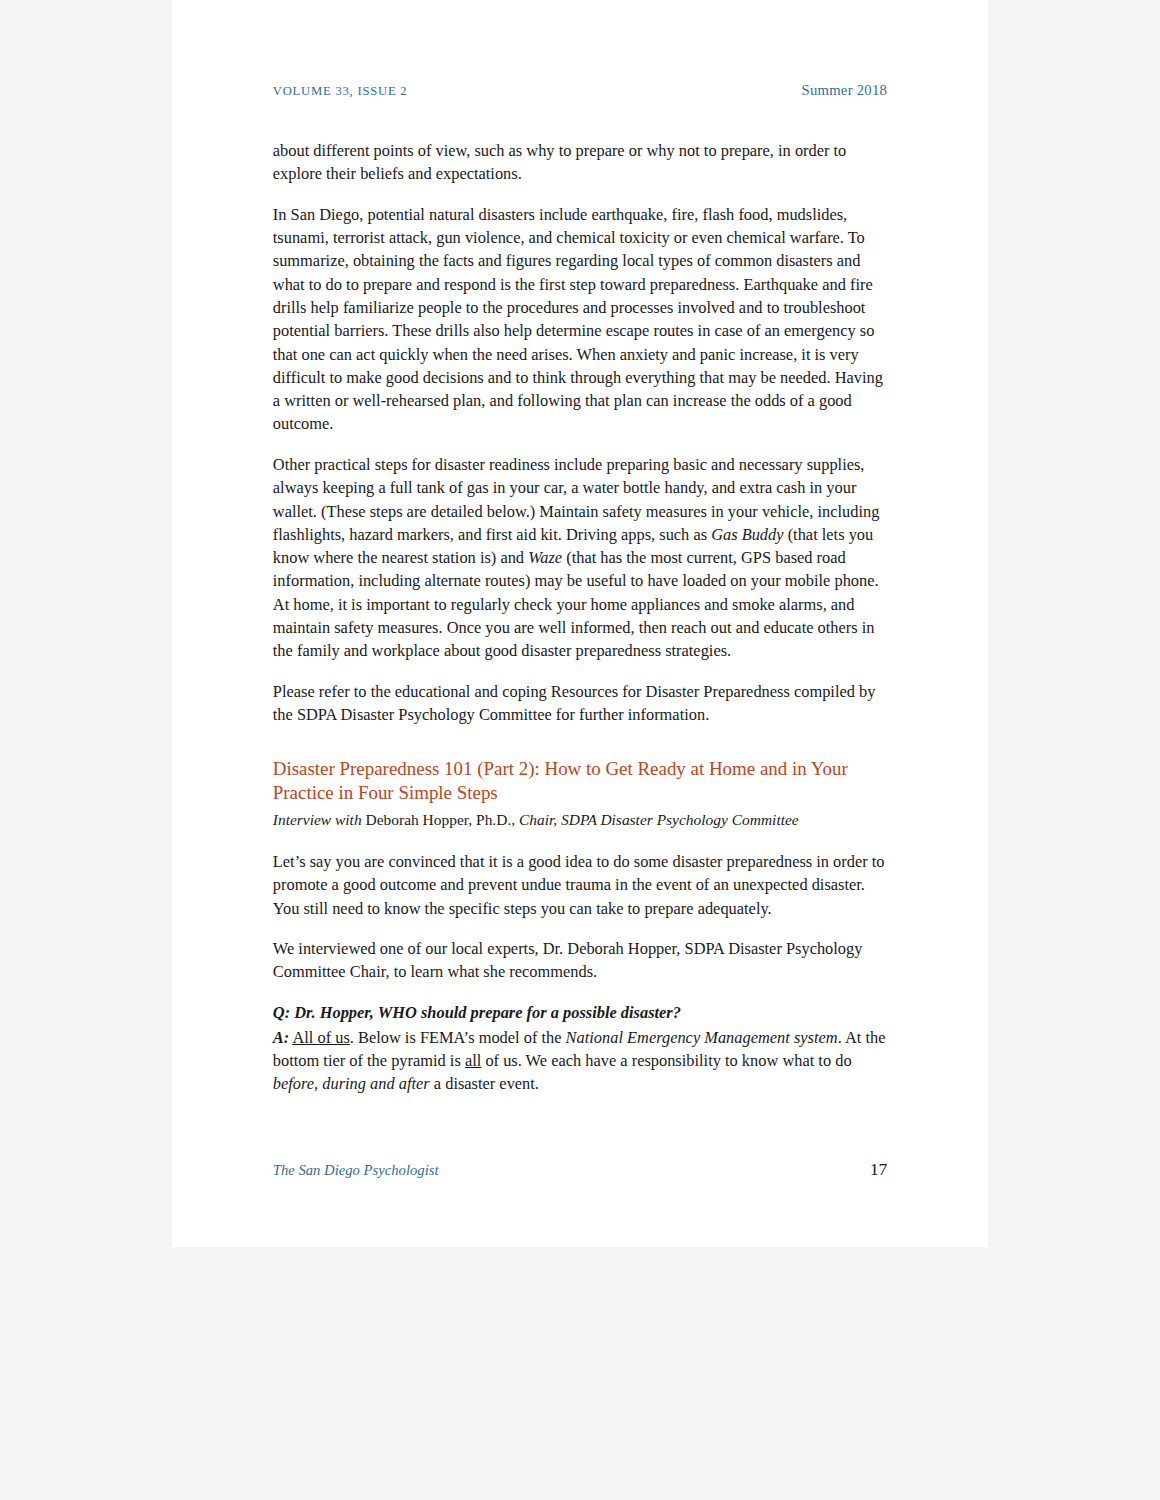Volume 33, Issue 2 Summer 2018
about different points of view, such as why to prepare or why not to prepare, in order to explore their beliefs and expectations.
In San Diego, potential natural disasters include earthquake, fire, flash food, mudslides, tsunami, terrorist attack, gun violence, and chemical toxicity or even chemical warfare. To summarize, obtaining the facts and figures regarding local types of common disasters and what to do to prepare and respond is the first step toward preparedness. Earthquake and fire drills help familiarize people to the procedures and processes involved and to troubleshoot potential barriers. These drills also help determine escape routes in case of an emergency so that one can act quickly when the need arises. When anxiety and panic increase, it is very difficult to make good decisions and to think through everything that may be needed. Having a written or well-rehearsed plan, and following that plan can increase the odds of a good outcome.
Other practical steps for disaster readiness include preparing basic and necessary supplies, always keeping a full tank of gas in your car, a water bottle handy, and extra cash in your wallet. (These steps are detailed below.) Maintain safety measures in your vehicle, including flashlights, hazard markers, and first aid kit. Driving apps, such as Gas Buddy (that lets you know where the nearest station is) and Waze (that has the most current, GPS based road information, including alternate routes) may be useful to have loaded on your mobile phone. At home, it is important to regularly check your home appliances and smoke alarms, and maintain safety measures. Once you are well informed, then reach out and educate others in the family and workplace about good disaster preparedness strategies.
Please refer to the educational and coping Resources for Disaster Preparedness compiled by the SDPA Disaster Psychology Committee for further information.
Disaster Preparedness 101 (Part 2): How to Get Ready at Home and in Your Practice in Four Simple Steps
Interview with Deborah Hopper, Ph.D., Chair, SDPA Disaster Psychology Committee
Let’s say you are convinced that it is a good idea to do some disaster preparedness in order to promote a good outcome and prevent undue trauma in the event of an unexpected disaster. You still need to know the specific steps you can take to prepare adequately.
We interviewed one of our local experts, Dr. Deborah Hopper, SDPA Disaster Psychology Committee Chair, to learn what she recommends.
Q: Dr. Hopper, WHO should prepare for a possible disaster?
A: All of us. Below is FEMA’s model of the National Emergency Management system. At the bottom tier of the pyramid is all of us. We each have a responsibility to know what to do before, during and after a disaster event.
The San Diego Psychologist 17